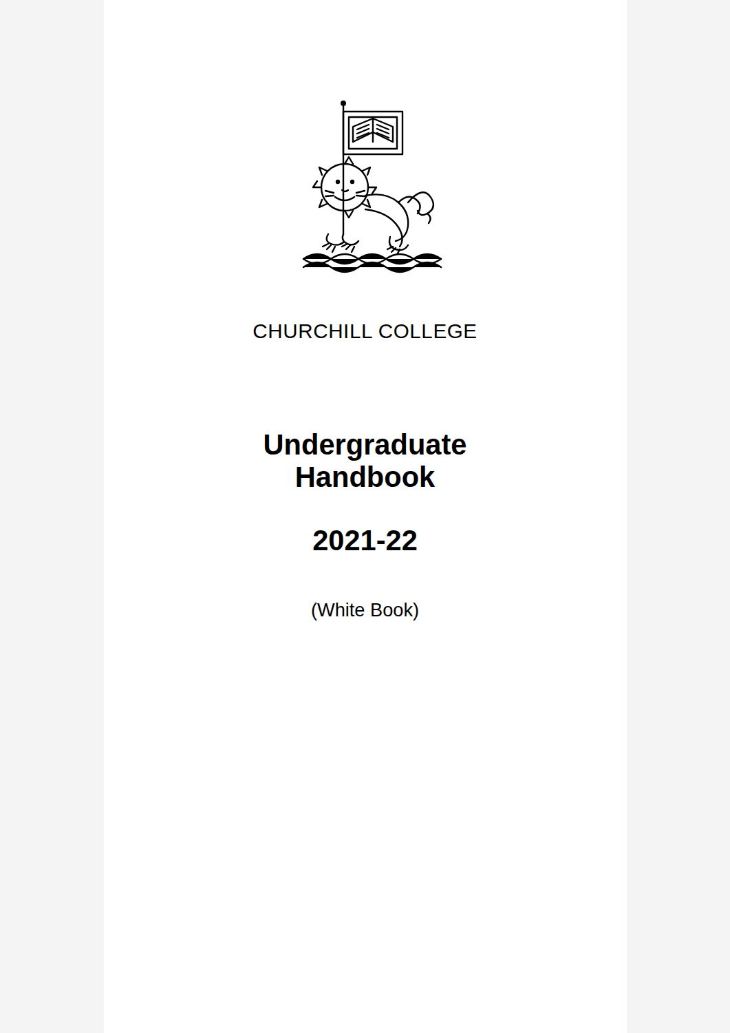CHURCHILL COLLEGE
Undergraduate
Handbook
2021-22
(White Book)